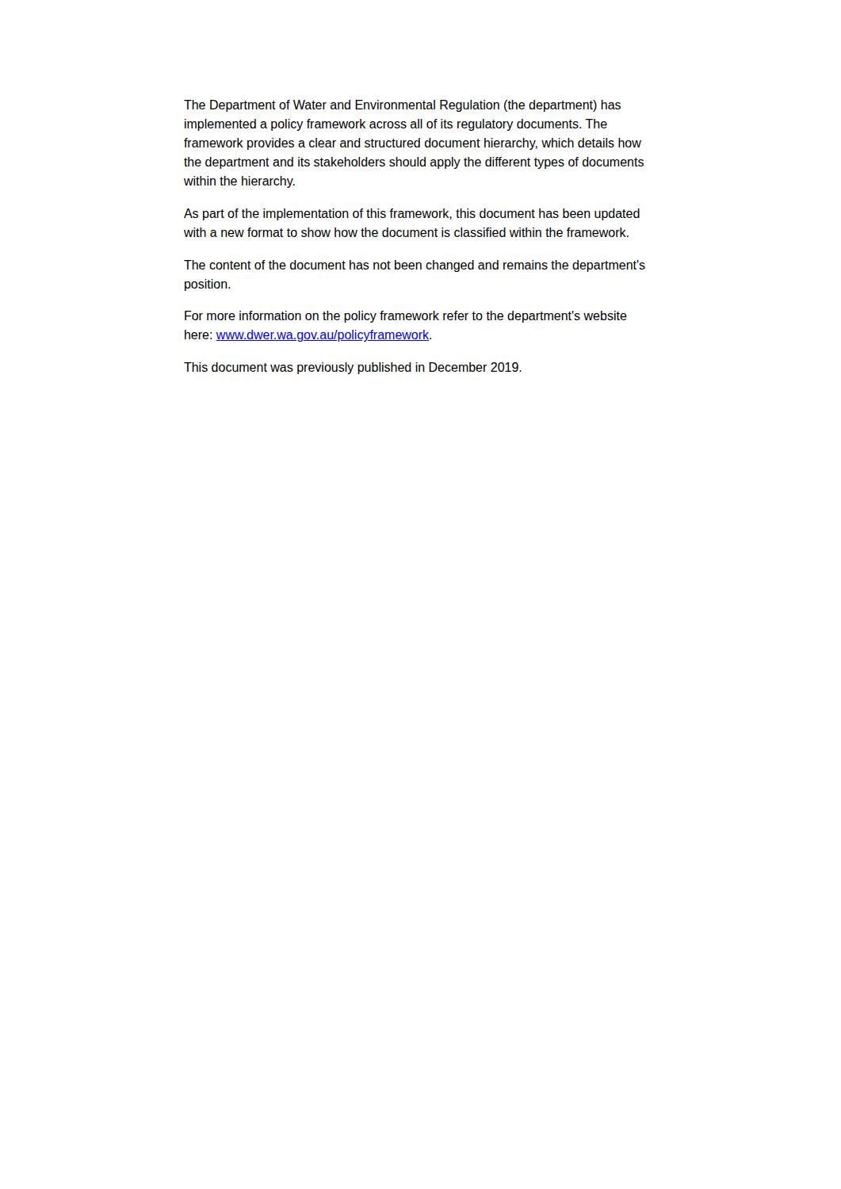The Department of Water and Environmental Regulation (the department) has implemented a policy framework across all of its regulatory documents. The framework provides a clear and structured document hierarchy, which details how the department and its stakeholders should apply the different types of documents within the hierarchy.
As part of the implementation of this framework, this document has been updated with a new format to show how the document is classified within the framework.
The content of the document has not been changed and remains the department's position.
For more information on the policy framework refer to the department's website here: www.dwer.wa.gov.au/policyframework.
This document was previously published in December 2019.